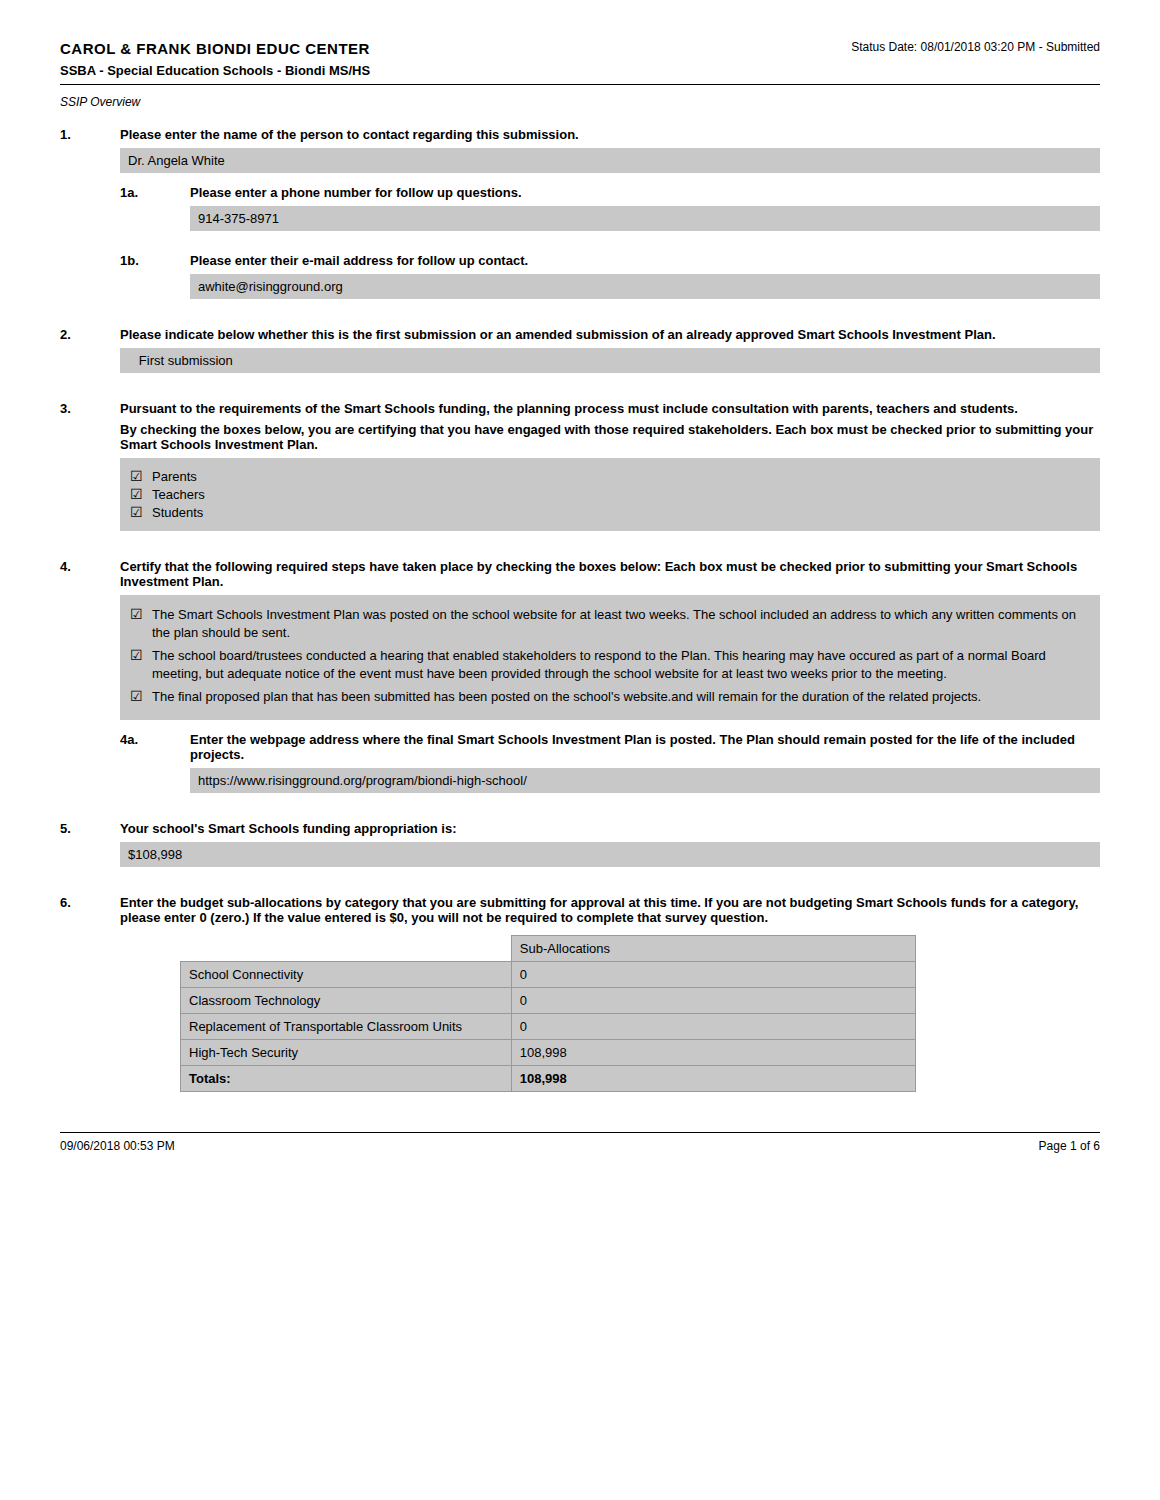CAROL & FRANK BIONDI EDUC CENTER
Status Date: 08/01/2018 03:20 PM - Submitted
SSBA - Special Education Schools - Biondi MS/HS
SSIP Overview
1.
Please enter the name of the person to contact regarding this submission.
Dr. Angela White
1a.
Please enter a phone number for follow up questions.
914-375-8971
1b.
Please enter their e-mail address for follow up contact.
awhite@risingground.org
2.
Please indicate below whether this is the first submission or an amended submission of an already approved Smart Schools Investment Plan.
First submission
3.
Pursuant to the requirements of the Smart Schools funding, the planning process must include consultation with parents, teachers and students.
By checking the boxes below, you are certifying that you have engaged with those required stakeholders. Each box must be checked prior to submitting your Smart Schools Investment Plan.
Parents
Teachers
Students
4.
Certify that the following required steps have taken place by checking the boxes below: Each box must be checked prior to submitting your Smart Schools Investment Plan.
The Smart Schools Investment Plan was posted on the school website for at least two weeks. The school included an address to which any written comments on the plan should be sent.
The school board/trustees conducted a hearing that enabled stakeholders to respond to the Plan. This hearing may have occured as part of a normal Board meeting, but adequate notice of the event must have been provided through the school website for at least two weeks prior to the meeting.
The final proposed plan that has been submitted has been posted on the school's website.and will remain for the duration of the related projects.
4a.
Enter the webpage address where the final Smart Schools Investment Plan is posted. The Plan should remain posted for the life of the included projects.
https://www.risingground.org/program/biondi-high-school/
5.
Your school's Smart Schools funding appropriation is:
$108,998
6.
Enter the budget sub-allocations by category that you are submitting for approval at this time. If you are not budgeting Smart Schools funds for a category, please enter 0 (zero.) If the value entered is $0, you will not be required to complete that survey question.
| | Sub-Allocations |
| --- | --- |
| School Connectivity | 0 |
| Classroom Technology | 0 |
| Replacement of Transportable Classroom Units | 0 |
| High-Tech Security | 108,998 |
| Totals: | 108,998 |
09/06/2018 00:53 PM
Page 1 of 6